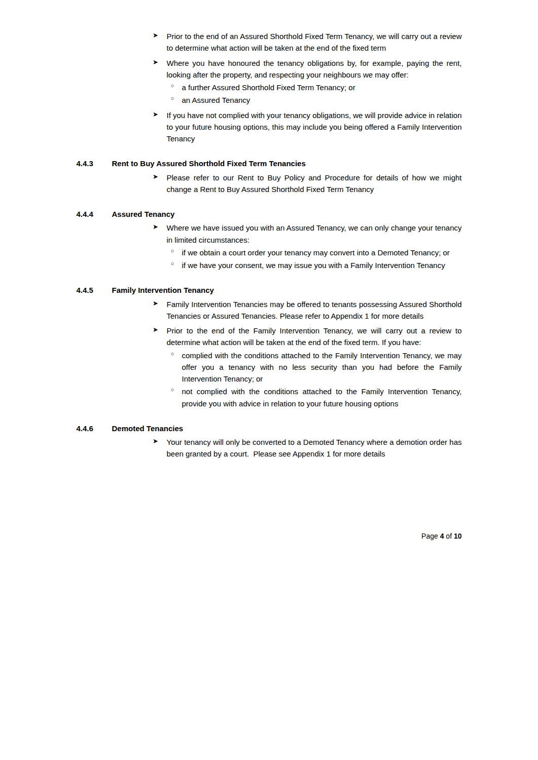Prior to the end of an Assured Shorthold Fixed Term Tenancy, we will carry out a review to determine what action will be taken at the end of the fixed term
Where you have honoured the tenancy obligations by, for example, paying the rent, looking after the property, and respecting your neighbours we may offer:
a further Assured Shorthold Fixed Term Tenancy; or
an Assured Tenancy
If you have not complied with your tenancy obligations, we will provide advice in relation to your future housing options, this may include you being offered a Family Intervention Tenancy
4.4.3
Rent to Buy Assured Shorthold Fixed Term Tenancies
Please refer to our Rent to Buy Policy and Procedure for details of how we might change a Rent to Buy Assured Shorthold Fixed Term Tenancy
4.4.4
Assured Tenancy
Where we have issued you with an Assured Tenancy, we can only change your tenancy in limited circumstances:
if we obtain a court order your tenancy may convert into a Demoted Tenancy; or
if we have your consent, we may issue you with a Family Intervention Tenancy
4.4.5
Family Intervention Tenancy
Family Intervention Tenancies may be offered to tenants possessing Assured Shorthold Tenancies or Assured Tenancies. Please refer to Appendix 1 for more details
Prior to the end of the Family Intervention Tenancy, we will carry out a review to determine what action will be taken at the end of the fixed term. If you have:
complied with the conditions attached to the Family Intervention Tenancy, we may offer you a tenancy with no less security than you had before the Family Intervention Tenancy; or
not complied with the conditions attached to the Family Intervention Tenancy, provide you with advice in relation to your future housing options
4.4.6
Demoted Tenancies
Your tenancy will only be converted to a Demoted Tenancy where a demotion order has been granted by a court. Please see Appendix 1 for more details
Page 4 of 10